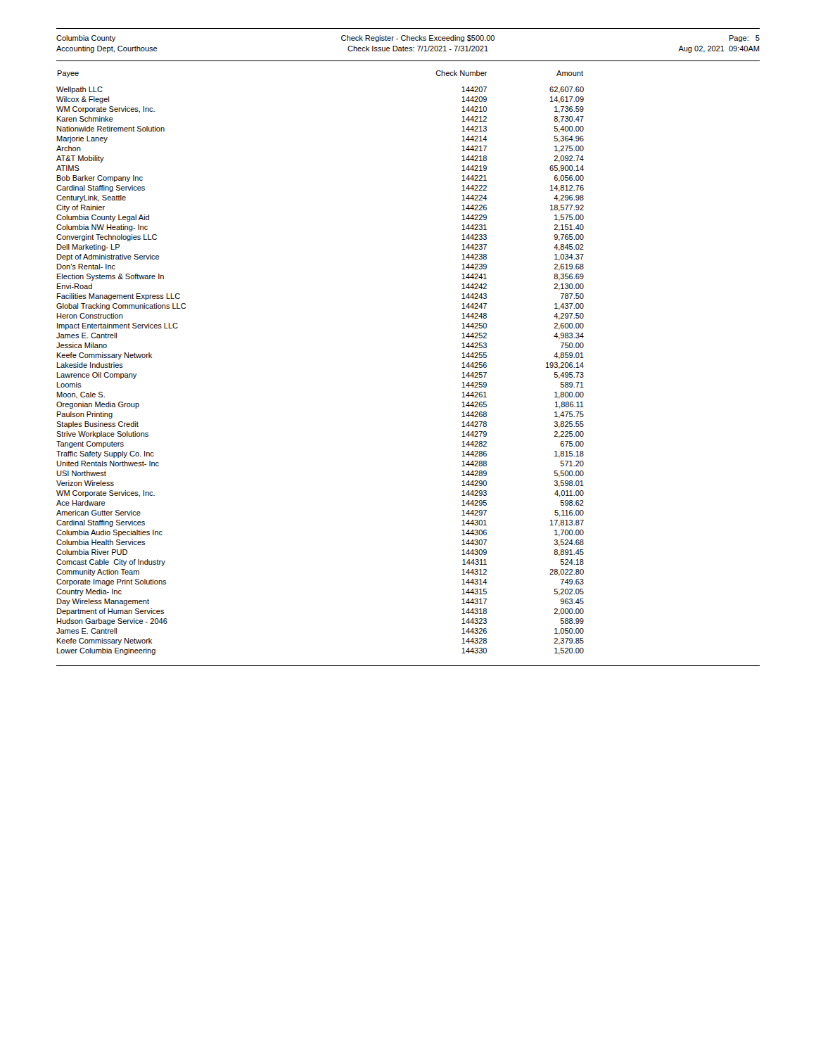Columbia County
Accounting Dept, Courthouse
Check Register - Checks Exceeding $500.00
Check Issue Dates: 7/1/2021 - 7/31/2021
Page: 5
Aug 02, 2021 09:40AM
| Payee | Check Number | Amount | |
| --- | --- | --- | --- |
| Wellpath LLC | 144207 | 62,607.60 | |
| Wilcox & Flegel | 144209 | 14,617.09 | |
| WM Corporate Services, Inc. | 144210 | 1,736.59 | |
| Karen Schminke | 144212 | 8,730.47 | |
| Nationwide Retirement Solution | 144213 | 5,400.00 | |
| Marjorie Laney | 144214 | 5,364.96 | |
| Archon | 144217 | 1,275.00 | |
| AT&T Mobility | 144218 | 2,092.74 | |
| ATIMS | 144219 | 65,900.14 | |
| Bob Barker Company Inc | 144221 | 6,056.00 | |
| Cardinal Staffing Services | 144222 | 14,812.76 | |
| CenturyLink, Seattle | 144224 | 4,296.98 | |
| City of Rainier | 144226 | 18,577.92 | |
| Columbia County Legal Aid | 144229 | 1,575.00 | |
| Columbia NW Heating- Inc | 144231 | 2,151.40 | |
| Convergint Technologies LLC | 144233 | 9,765.00 | |
| Dell Marketing- LP | 144237 | 4,845.02 | |
| Dept of Administrative Service | 144238 | 1,034.37 | |
| Don's Rental- Inc | 144239 | 2,619.68 | |
| Election Systems & Software In | 144241 | 8,356.69 | |
| Envi-Road | 144242 | 2,130.00 | |
| Facilities Management Express LLC | 144243 | 787.50 | |
| Global Tracking Communications LLC | 144247 | 1,437.00 | |
| Heron Construction | 144248 | 4,297.50 | |
| Impact Entertainment Services LLC | 144250 | 2,600.00 | |
| James E. Cantrell | 144252 | 4,983.34 | |
| Jessica Milano | 144253 | 750.00 | |
| Keefe Commissary Network | 144255 | 4,859.01 | |
| Lakeside Industries | 144256 | 193,206.14 | |
| Lawrence Oil Company | 144257 | 5,495.73 | |
| Loomis | 144259 | 589.71 | |
| Moon, Cale S. | 144261 | 1,800.00 | |
| Oregonian Media Group | 144265 | 1,886.11 | |
| Paulson Printing | 144268 | 1,475.75 | |
| Staples Business Credit | 144278 | 3,825.55 | |
| Strive Workplace Solutions | 144279 | 2,225.00 | |
| Tangent Computers | 144282 | 675.00 | |
| Traffic Safety Supply Co. Inc | 144286 | 1,815.18 | |
| United Rentals Northwest- Inc | 144288 | 571.20 | |
| USI Northwest | 144289 | 5,500.00 | |
| Verizon Wireless | 144290 | 3,598.01 | |
| WM Corporate Services, Inc. | 144293 | 4,011.00 | |
| Ace Hardware | 144295 | 598.62 | |
| American Gutter Service | 144297 | 5,116.00 | |
| Cardinal Staffing Services | 144301 | 17,813.87 | |
| Columbia Audio Specialties Inc | 144306 | 1,700.00 | |
| Columbia Health Services | 144307 | 3,524.68 | |
| Columbia River PUD | 144309 | 8,891.45 | |
| Comcast Cable City of Industry | 144311 | 524.18 | |
| Community Action Team | 144312 | 28,022.80 | |
| Corporate Image Print Solutions | 144314 | 749.63 | |
| Country Media- Inc | 144315 | 5,202.05 | |
| Day Wireless Management | 144317 | 963.45 | |
| Department of Human Services | 144318 | 2,000.00 | |
| Hudson Garbage Service - 2046 | 144323 | 588.99 | |
| James E. Cantrell | 144326 | 1,050.00 | |
| Keefe Commissary Network | 144328 | 2,379.85 | |
| Lower Columbia Engineering | 144330 | 1,520.00 | |